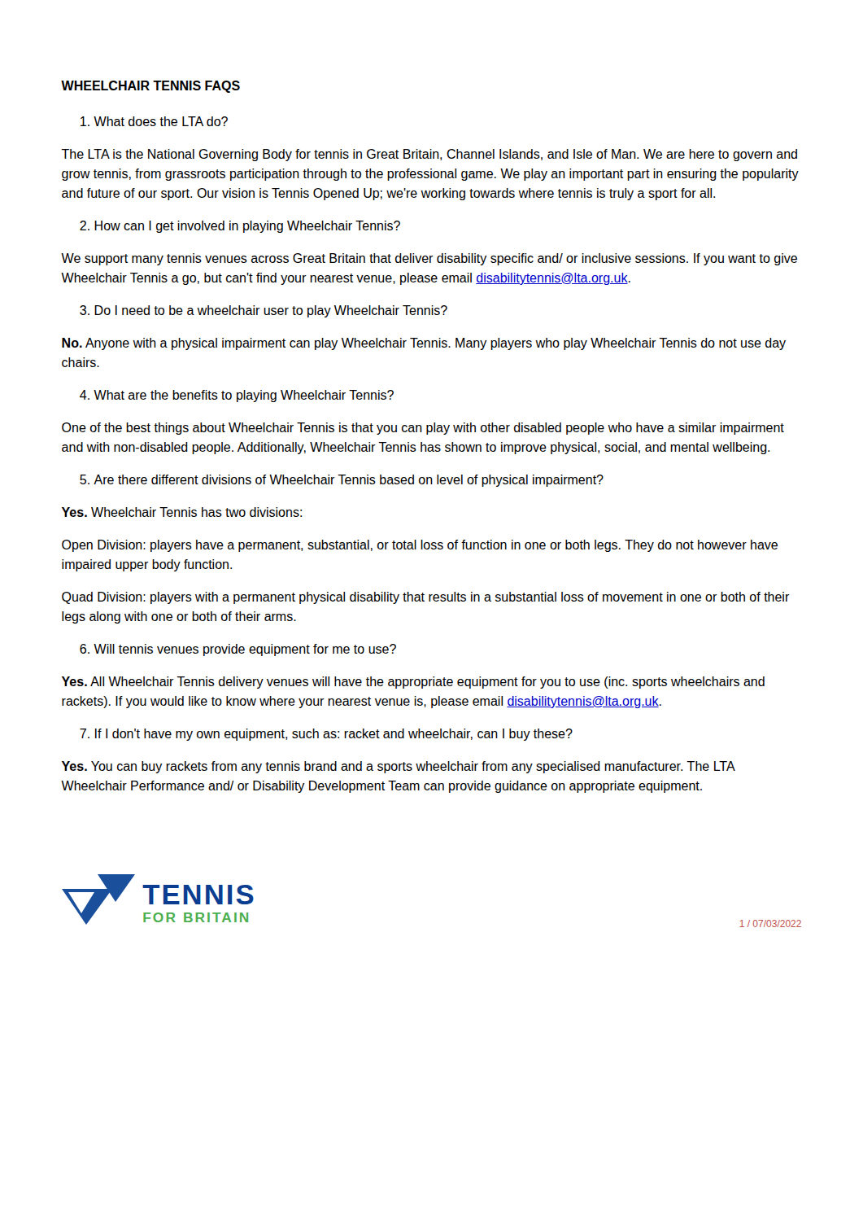Wheelchair Tennis FAQs
What does the LTA do?
The LTA is the National Governing Body for tennis in Great Britain, Channel Islands, and Isle of Man. We are here to govern and grow tennis, from grassroots participation through to the professional game. We play an important part in ensuring the popularity and future of our sport. Our vision is Tennis Opened Up; we're working towards where tennis is truly a sport for all.
How can I get involved in playing Wheelchair Tennis?
We support many tennis venues across Great Britain that deliver disability specific and/ or inclusive sessions. If you want to give Wheelchair Tennis a go, but can't find your nearest venue, please email disabilitytennis@lta.org.uk.
Do I need to be a wheelchair user to play Wheelchair Tennis?
No. Anyone with a physical impairment can play Wheelchair Tennis. Many players who play Wheelchair Tennis do not use day chairs.
What are the benefits to playing Wheelchair Tennis?
One of the best things about Wheelchair Tennis is that you can play with other disabled people who have a similar impairment and with non-disabled people. Additionally, Wheelchair Tennis has shown to improve physical, social, and mental wellbeing.
Are there different divisions of Wheelchair Tennis based on level of physical impairment?
Yes. Wheelchair Tennis has two divisions:
Open Division: players have a permanent, substantial, or total loss of function in one or both legs. They do not however have impaired upper body function.
Quad Division: players with a permanent physical disability that results in a substantial loss of movement in one or both of their legs along with one or both of their arms.
Will tennis venues provide equipment for me to use?
Yes. All Wheelchair Tennis delivery venues will have the appropriate equipment for you to use (inc. sports wheelchairs and rackets). If you would like to know where your nearest venue is, please email disabilitytennis@lta.org.uk.
If I don't have my own equipment, such as: racket and wheelchair, can I buy these?
Yes. You can buy rackets from any tennis brand and a sports wheelchair from any specialised manufacturer. The LTA Wheelchair Performance and/ or Disability Development Team can provide guidance on appropriate equipment.
TENNIS
FOR BRITAIN
1 / 07/03/2022